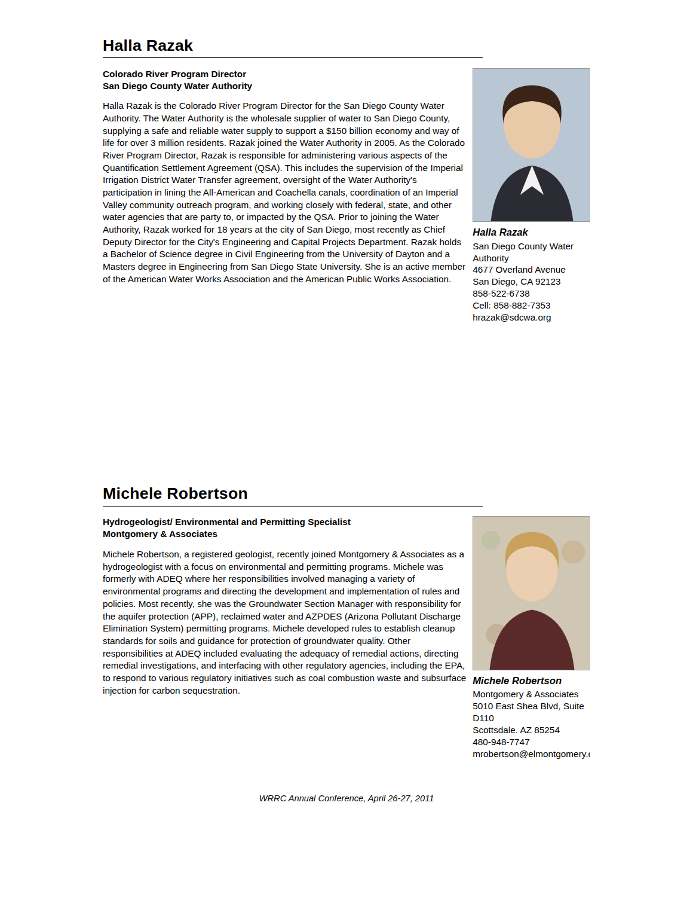Halla Razak
Halla Razak San Diego County Water Authority
4677 Overland Avenue
San Diego, CA 92123
858-522-6738
Cell: 858-882-7353
hrazak@sdcwa.org
Colorado River Program Director
San Diego County Water Authority
Halla Razak is the Colorado River Program Director for the San Diego County Water Authority. The Water Authority is the wholesale supplier of water to San Diego County, supplying a safe and reliable water supply to support a $150 billion economy and way of life for over 3 million residents. Razak joined the Water Authority in 2005. As the Colorado River Program Director, Razak is responsible for administering various aspects of the Quantification Settlement Agreement (QSA). This includes the supervision of the Imperial Irrigation District Water Transfer agreement, oversight of the Water Authority's participation in lining the All-American and Coachella canals, coordination of an Imperial Valley community outreach program, and working closely with federal, state, and other water agencies that are party to, or impacted by the QSA. Prior to joining the Water Authority, Razak worked for 18 years at the city of San Diego, most recently as Chief Deputy Director for the City's Engineering and Capital Projects Department. Razak holds a Bachelor of Science degree in Civil Engineering from the University of Dayton and a Masters degree in Engineering from San Diego State University. She is an active member of the American Water Works Association and the American Public Works Association.
Michele Robertson
Michele Robertson Montgomery & Associates
5010 East Shea Blvd, Suite D110
Scottsdale. AZ 85254
480-948-7747
mrobertson@elmontgomery.com
Hydrogeologist/ Environmental and Permitting Specialist
Montgomery & Associates
Michele Robertson, a registered geologist, recently joined Montgomery & Associates as a hydrogeologist with a focus on environmental and permitting programs. Michele was formerly with ADEQ where her responsibilities involved managing a variety of environmental programs and directing the development and implementation of rules and policies. Most recently, she was the Groundwater Section Manager with responsibility for the aquifer protection (APP), reclaimed water and AZPDES (Arizona Pollutant Discharge Elimination System) permitting programs. Michele developed rules to establish cleanup standards for soils and guidance for protection of groundwater quality. Other responsibilities at ADEQ included evaluating the adequacy of remedial actions, directing remedial investigations, and interfacing with other regulatory agencies, including the EPA, to respond to various regulatory initiatives such as coal combustion waste and subsurface injection for carbon sequestration.
WRRC Annual Conference, April 26-27, 2011